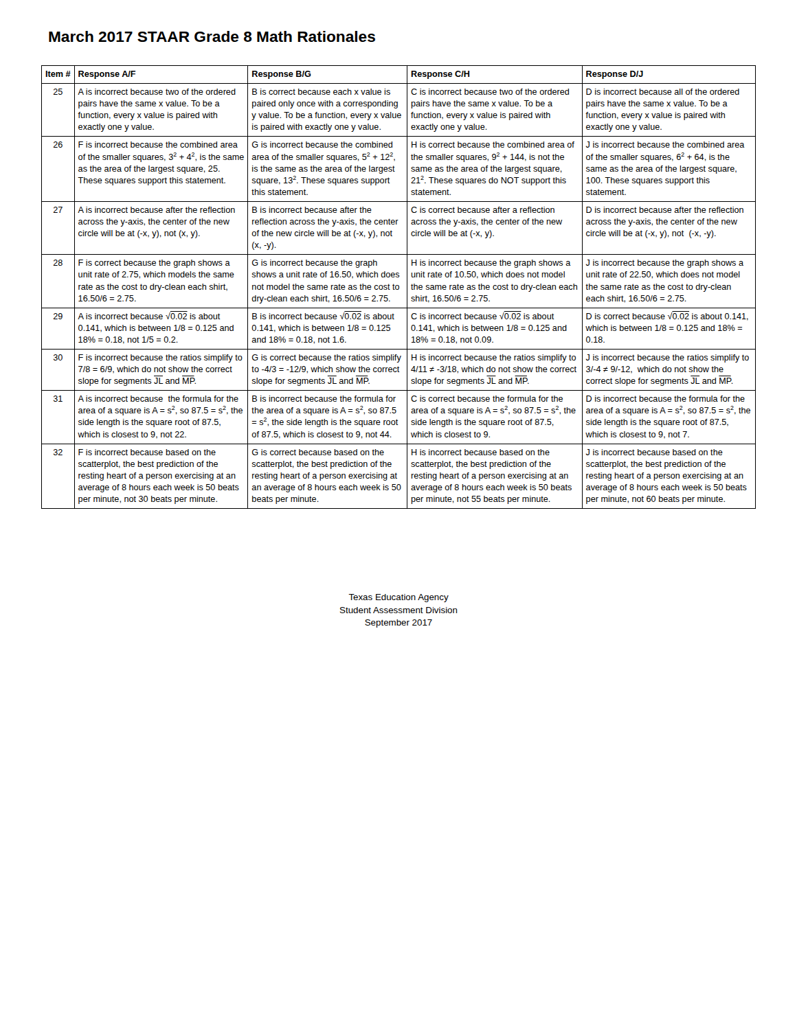March 2017 STAAR Grade 8 Math Rationales
| Item # | Response A/F | Response B/G | Response C/H | Response D/J |
| --- | --- | --- | --- | --- |
| 25 | A is incorrect because two of the ordered pairs have the same x value. To be a function, every x value is paired with exactly one y value. | B is correct because each x value is paired only once with a corresponding y value. To be a function, every x value is paired with exactly one y value. | C is incorrect because two of the ordered pairs have the same x value. To be a function, every x value is paired with exactly one y value. | D is incorrect because all of the ordered pairs have the same x value. To be a function, every x value is paired with exactly one y value. |
| 26 | F is incorrect because the combined area of the smaller squares, 3 2 + 4 2 , is the same as the area of the largest square, 25. These squares support this statement. | G is incorrect because the combined area of the smaller squares, 5 2 + 12 2 , is the same as the area of the largest square, 13 2 . These squares support this statement. | H is correct because the combined area of the smaller squares, 9 2 + 144, is not the same as the area of the largest square, 21 2 . These squares do NOT support this statement. | J is incorrect because the combined area of the smaller squares, 6 2 + 64, is the same as the area of the largest square, 100. These squares support this statement. |
| 27 | A is incorrect because after the reflection across the y-axis, the center of the new circle will be at (-x, y), not (x, y). | B is incorrect because after the reflection across the y-axis, the center of the new circle will be at (-x, y), not (x, -y). | C is correct because after a reflection across the y-axis, the center of the new circle will be at (-x, y). | D is incorrect because after the reflection across the y-axis, the center of the new circle will be at (-x, y), not (-x, -y). |
| 28 | F is correct because the graph shows a unit rate of 2.75, which models the same rate as the cost to dry-clean each shirt, 16.50/6 = 2.75. | G is incorrect because the graph shows a unit rate of 16.50, which does not model the same rate as the cost to dry-clean each shirt, 16.50/6 = 2.75. | H is incorrect because the graph shows a unit rate of 10.50, which does not model the same rate as the cost to dry-clean each shirt, 16.50/6 = 2.75. | J is incorrect because the graph shows a unit rate of 22.50, which does not model the same rate as the cost to dry-clean each shirt, 16.50/6 = 2.75. |
| 29 | A is incorrect because √ 0.02 is about 0.141, which is between 1/8 = 0.125 and 18% = 0.18, not 1/5 = 0.2. | B is incorrect because √ 0.02 is about 0.141, which is between 1/8 = 0.125 and 18% = 0.18, not 1.6. | C is incorrect because √ 0.02 is about 0.141, which is between 1/8 = 0.125 and 18% = 0.18, not 0.09. | D is correct because √ 0.02 is about 0.141, which is between 1/8 = 0.125 and 18% = 0.18. |
| 30 | F is incorrect because the ratios simplify to 7/8 = 6/9, which do not show the correct slope for segments JL and MP . | G is correct because the ratios simplify to -4/3 = -12/9, which show the correct slope for segments JL and MP . | H is incorrect because the ratios simplify to 4/11 ≠ -3/18, which do not show the correct slope for segments JL and MP . | J is incorrect because the ratios simplify to 3/-4 ≠ 9/-12, which do not show the correct slope for segments JL and MP . |
| 31 | A is incorrect because the formula for the area of a square is A = s 2 , so 87.5 = s 2 , the side length is the square root of 87.5, which is closest to 9, not 22. | B is incorrect because the formula for the area of a square is A = s 2 , so 87.5 = s 2 , the side length is the square root of 87.5, which is closest to 9, not 44. | C is correct because the formula for the area of a square is A = s 2 , so 87.5 = s 2 , the side length is the square root of 87.5, which is closest to 9. | D is incorrect because the formula for the area of a square is A = s 2 , so 87.5 = s 2 , the side length is the square root of 87.5, which is closest to 9, not 7. |
| 32 | F is incorrect because based on the scatterplot, the best prediction of the resting heart of a person exercising at an average of 8 hours each week is 50 beats per minute, not 30 beats per minute. | G is correct because based on the scatterplot, the best prediction of the resting heart of a person exercising at an average of 8 hours each week is 50 beats per minute. | H is incorrect because based on the scatterplot, the best prediction of the resting heart of a person exercising at an average of 8 hours each week is 50 beats per minute, not 55 beats per minute. | J is incorrect because based on the scatterplot, the best prediction of the resting heart of a person exercising at an average of 8 hours each week is 50 beats per minute, not 60 beats per minute. |
Texas Education Agency
Student Assessment Division
September 2017